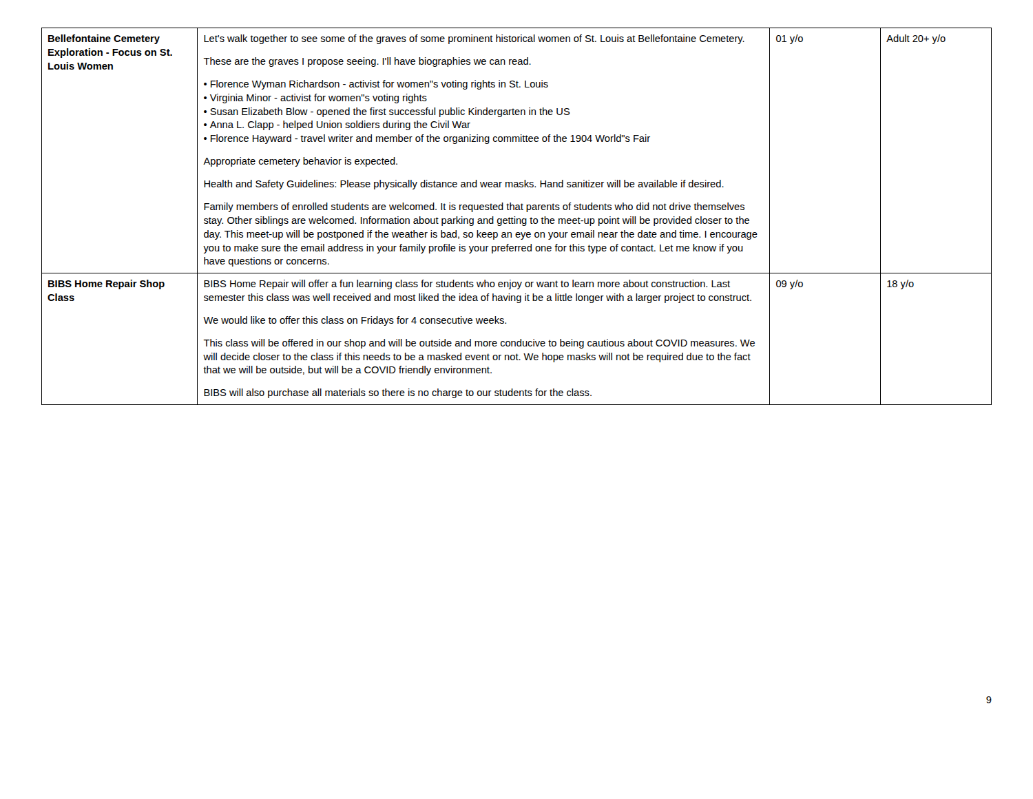| Bellefontaine Cemetery Exploration - Focus on St. Louis Women | Let's walk together to see some of the graves of some prominent historical women of St. Louis at Bellefontaine Cemetery. These are the graves I propose seeing. I'll have biographies we can read. Florence Wyman Richardson - activist for women"s voting rights in St. Louis Virginia Minor - activist for women"s voting rights Susan Elizabeth Blow - opened the first successful public Kindergarten in the US Anna L. Clapp - helped Union soldiers during the Civil War Florence Hayward - travel writer and member of the organizing committee of the 1904 World"s Fair Appropriate cemetery behavior is expected. Health and Safety Guidelines: Please physically distance and wear masks. Hand sanitizer will be available if desired. Family members of enrolled students are welcomed. It is requested that parents of students who did not drive themselves stay. Other siblings are welcomed. Information about parking and getting to the meet-up point will be provided closer to the day. This meet-up will be postponed if the weather is bad, so keep an eye on your email near the date and time. I encourage you to make sure the email address in your family profile is your preferred one for this type of contact. Let me know if you have questions or concerns. | 01 y/o | Adult 20+ y/o |
| BIBS Home Repair Shop Class | BIBS Home Repair will offer a fun learning class for students who enjoy or want to learn more about construction. Last semester this class was well received and most liked the idea of having it be a little longer with a larger project to construct. We would like to offer this class on Fridays for 4 consecutive weeks. This class will be offered in our shop and will be outside and more conducive to being cautious about COVID measures. We will decide closer to the class if this needs to be a masked event or not. We hope masks will not be required due to the fact that we will be outside, but will be a COVID friendly environment. BIBS will also purchase all materials so there is no charge to our students for the class. | 09 y/o | 18 y/o |
9